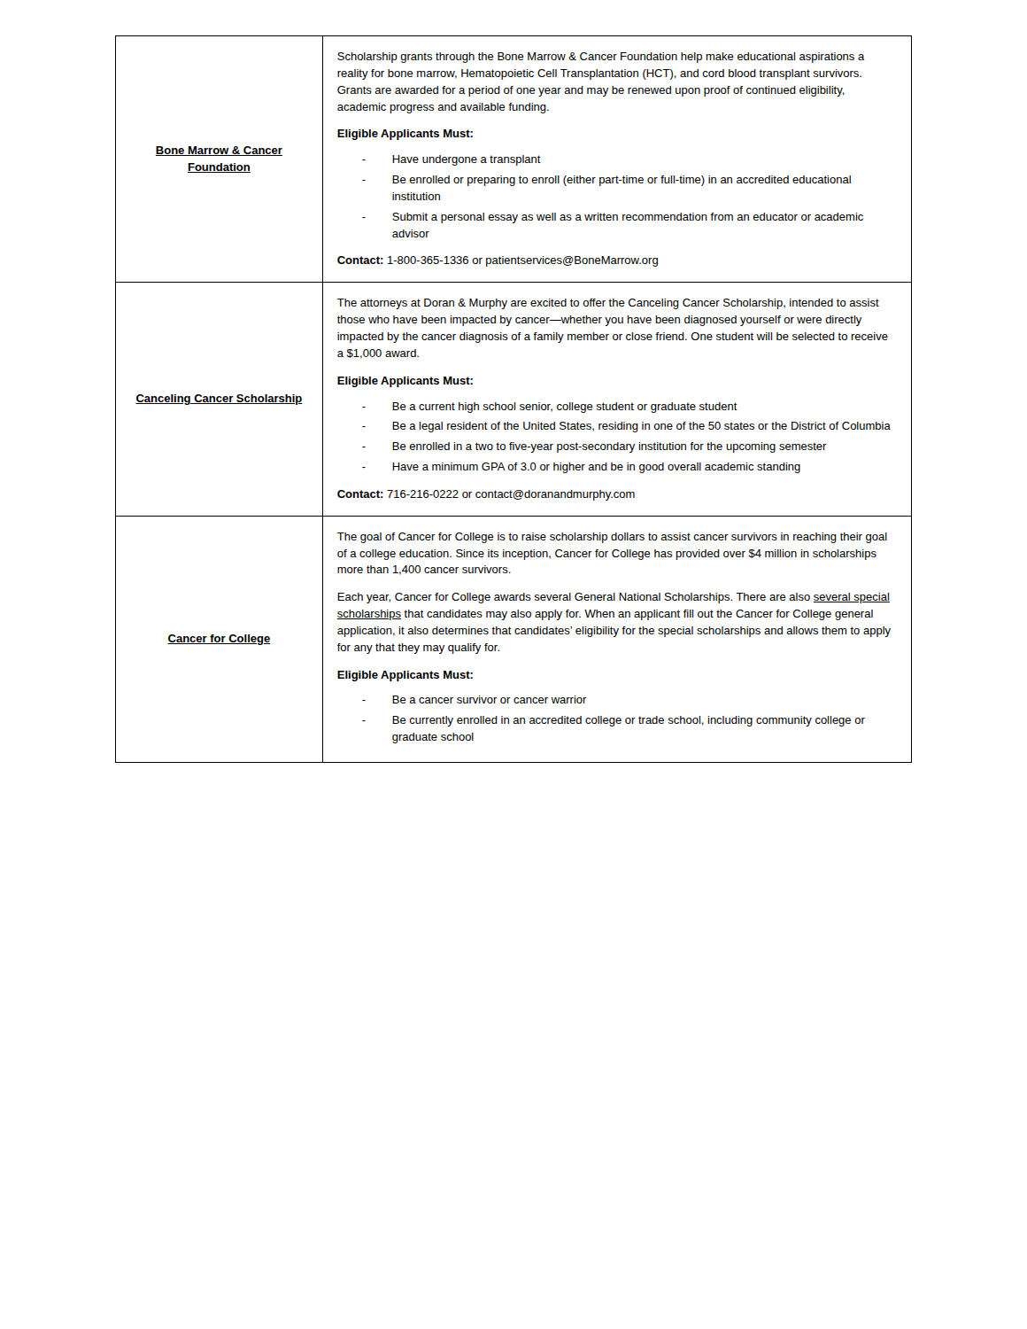| Bone Marrow & Cancer Foundation | Scholarship grants through the Bone Marrow & Cancer Foundation help make educational aspirations a reality for bone marrow, Hematopoietic Cell Transplantation (HCT), and cord blood transplant survivors. Grants are awarded for a period of one year and may be renewed upon proof of continued eligibility, academic progress and available funding. Eligible Applicants Must: Have undergone a transplant Be enrolled or preparing to enroll (either part-time or full-time) in an accredited educational institution Submit a personal essay as well as a written recommendation from an educator or academic advisor Contact: 1-800-365-1336 or patientservices@BoneMarrow.org |
| Canceling Cancer Scholarship | The attorneys at Doran & Murphy are excited to offer the Canceling Cancer Scholarship, intended to assist those who have been impacted by cancer—whether you have been diagnosed yourself or were directly impacted by the cancer diagnosis of a family member or close friend. One student will be selected to receive a $1,000 award. Eligible Applicants Must: Be a current high school senior, college student or graduate student Be a legal resident of the United States, residing in one of the 50 states or the District of Columbia Be enrolled in a two to five-year post-secondary institution for the upcoming semester Have a minimum GPA of 3.0 or higher and be in good overall academic standing Contact: 716-216-0222 or contact@doranandmurphy.com |
| Cancer for College | The goal of Cancer for College is to raise scholarship dollars to assist cancer survivors in reaching their goal of a college education. Since its inception, Cancer for College has provided over $4 million in scholarships more than 1,400 cancer survivors. Each year, Cancer for College awards several General National Scholarships. There are also several special scholarships that candidates may also apply for. When an applicant fill out the Cancer for College general application, it also determines that candidates’ eligibility for the special scholarships and allows them to apply for any that they may qualify for. Eligible Applicants Must: Be a cancer survivor or cancer warrior Be currently enrolled in an accredited college or trade school, including community college or graduate school |